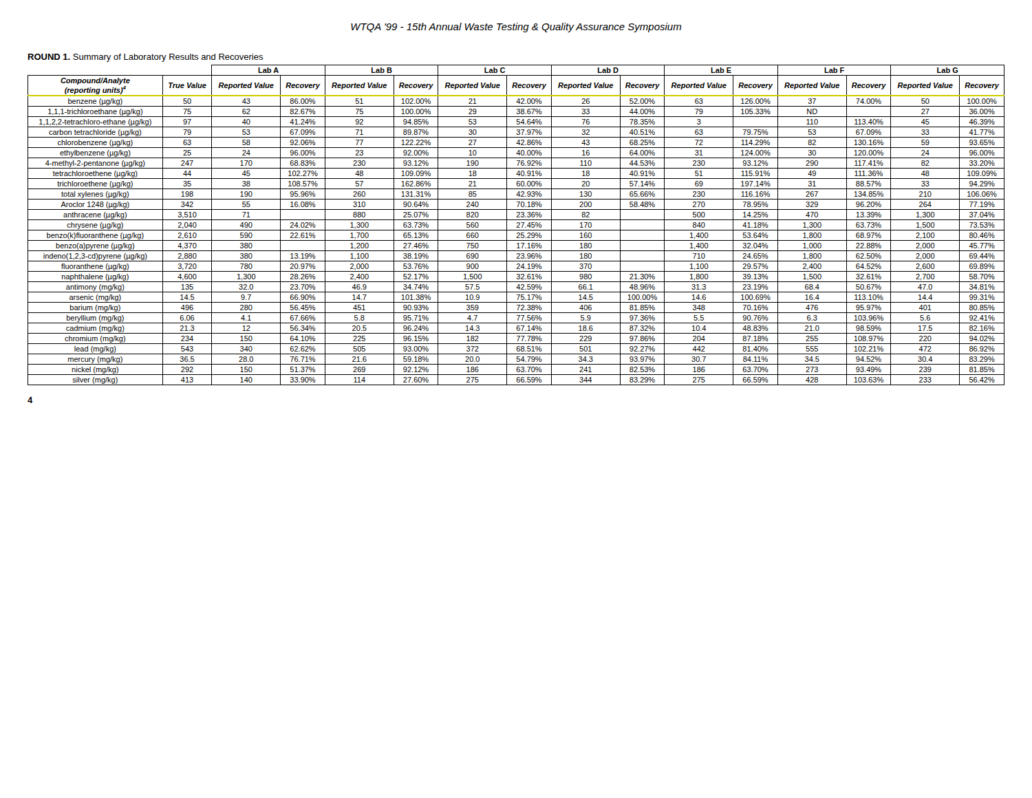WTQA '99 - 15th Annual Waste Testing & Quality Assurance Symposium
ROUND 1. Summary of Laboratory Results and Recoveries
| | | Lab A | Lab B | Lab C | Lab D | Lab E | Lab F | Lab G |
| --- | --- | --- | --- | --- | --- | --- | --- | --- |
| Compound/Analyte (reporting units) 4 | True Value | Reported Value | Recovery | Reported Value | Recovery | Reported Value | Recovery | Reported Value | Recovery | Reported Value | Recovery | Reported Value | Recovery | Reported Value | Recovery |
| benzene (µg/kg) | 50 | 43 | 86.00% | 51 | 102.00% | 21 | 42.00% | 26 | 52.00% | 63 | 126.00% | 37 | 74.00% | 50 | 100.00% |
| 1,1,1-trichloroethane (µg/kg) | 75 | 62 | 82.67% | 75 | 100.00% | 29 | 38.67% | 33 | 44.00% | 79 | 105.33% | ND | | 27 | 36.00% |
| 1,1,2,2-tetrachloro-ethane (µg/kg) | 97 | 40 | 41.24% | 92 | 94.85% | 53 | 54.64% | 76 | 78.35% | 3 | | 110 | 113.40% | 45 | 46.39% |
| carbon tetrachloride (µg/kg) | 79 | 53 | 67.09% | 71 | 89.87% | 30 | 37.97% | 32 | 40.51% | 63 | 79.75% | 53 | 67.09% | 33 | 41.77% |
| chlorobenzene (µg/kg) | 63 | 58 | 92.06% | 77 | 122.22% | 27 | 42.86% | 43 | 68.25% | 72 | 114.29% | 82 | 130.16% | 59 | 93.65% |
| ethylbenzene (µg/kg) | 25 | 24 | 96.00% | 23 | 92.00% | 10 | 40.00% | 16 | 64.00% | 31 | 124.00% | 30 | 120.00% | 24 | 96.00% |
| 4-methyl-2-pentanone (µg/kg) | 247 | 170 | 68.83% | 230 | 93.12% | 190 | 76.92% | 110 | 44.53% | 230 | 93.12% | 290 | 117.41% | 82 | 33.20% |
| tetrachloroethene (µg/kg) | 44 | 45 | 102.27% | 48 | 109.09% | 18 | 40.91% | 18 | 40.91% | 51 | 115.91% | 49 | 111.36% | 48 | 109.09% |
| trichloroethene (µg/kg) | 35 | 38 | 108.57% | 57 | 162.86% | 21 | 60.00% | 20 | 57.14% | 69 | 197.14% | 31 | 88.57% | 33 | 94.29% |
| total xylenes (µg/kg) | 198 | 190 | 95.96% | 260 | 131.31% | 85 | 42.93% | 130 | 65.66% | 230 | 116.16% | 267 | 134.85% | 210 | 106.06% |
| Aroclor 1248 (µg/kg) | 342 | 55 | 16.08% | 310 | 90.64% | 240 | 70.18% | 200 | 58.48% | 270 | 78.95% | 329 | 96.20% | 264 | 77.19% |
| anthracene (µg/kg) | 3,510 | 71 | | 880 | 25.07% | 820 | 23.36% | 82 | | 500 | 14.25% | 470 | 13.39% | 1,300 | 37.04% |
| chrysene (µg/kg) | 2,040 | 490 | 24.02% | 1,300 | 63.73% | 560 | 27.45% | 170 | | 840 | 41.18% | 1,300 | 63.73% | 1,500 | 73.53% |
| benzo(k)fluoranthene (µg/kg) | 2,610 | 590 | 22.61% | 1,700 | 65.13% | 660 | 25.29% | 160 | | 1,400 | 53.64% | 1,800 | 68.97% | 2,100 | 80.46% |
| benzo(a)pyrene (µg/kg) | 4,370 | 380 | | 1,200 | 27.46% | 750 | 17.16% | 180 | | 1,400 | 32.04% | 1,000 | 22.88% | 2,000 | 45.77% |
| indeno(1,2,3-cd)pyrene (µg/kg) | 2,880 | 380 | 13.19% | 1,100 | 38.19% | 690 | 23.96% | 180 | | 710 | 24.65% | 1,800 | 62.50% | 2,000 | 69.44% |
| fluoranthene (µg/kg) | 3,720 | 780 | 20.97% | 2,000 | 53.76% | 900 | 24.19% | 370 | | 1,100 | 29.57% | 2,400 | 64.52% | 2,600 | 69.89% |
| naphthalene (µg/kg) | 4,600 | 1,300 | 28.26% | 2,400 | 52.17% | 1,500 | 32.61% | 980 | 21.30% | 1,800 | 39.13% | 1,500 | 32.61% | 2,700 | 58.70% |
| antimony (mg/kg) | 135 | 32.0 | 23.70% | 46.9 | 34.74% | 57.5 | 42.59% | 66.1 | 48.96% | 31.3 | 23.19% | 68.4 | 50.67% | 47.0 | 34.81% |
| arsenic (mg/kg) | 14.5 | 9.7 | 66.90% | 14.7 | 101.38% | 10.9 | 75.17% | 14.5 | 100.00% | 14.6 | 100.69% | 16.4 | 113.10% | 14.4 | 99.31% |
| barium (mg/kg) | 496 | 280 | 56.45% | 451 | 90.93% | 359 | 72.38% | 406 | 81.85% | 348 | 70.16% | 476 | 95.97% | 401 | 80.85% |
| beryllium (mg/kg) | 6.06 | 4.1 | 67.66% | 5.8 | 95.71% | 4.7 | 77.56% | 5.9 | 97.36% | 5.5 | 90.76% | 6.3 | 103.96% | 5.6 | 92.41% |
| cadmium (mg/kg) | 21.3 | 12 | 56.34% | 20.5 | 96.24% | 14.3 | 67.14% | 18.6 | 87.32% | 10.4 | 48.83% | 21.0 | 98.59% | 17.5 | 82.16% |
| chromium (mg/kg) | 234 | 150 | 64.10% | 225 | 96.15% | 182 | 77.78% | 229 | 97.86% | 204 | 87.18% | 255 | 108.97% | 220 | 94.02% |
| lead (mg/kg) | 543 | 340 | 62.62% | 505 | 93.00% | 372 | 68.51% | 501 | 92.27% | 442 | 81.40% | 555 | 102.21% | 472 | 86.92% |
| mercury (mg/kg) | 36.5 | 28.0 | 76.71% | 21.6 | 59.18% | 20.0 | 54.79% | 34.3 | 93.97% | 30.7 | 84.11% | 34.5 | 94.52% | 30.4 | 83.29% |
| nickel (mg/kg) | 292 | 150 | 51.37% | 269 | 92.12% | 186 | 63.70% | 241 | 82.53% | 186 | 63.70% | 273 | 93.49% | 239 | 81.85% |
| silver (mg/kg) | 413 | 140 | 33.90% | 114 | 27.60% | 275 | 66.59% | 344 | 83.29% | 275 | 66.59% | 428 | 103.63% | 233 | 56.42% |
4